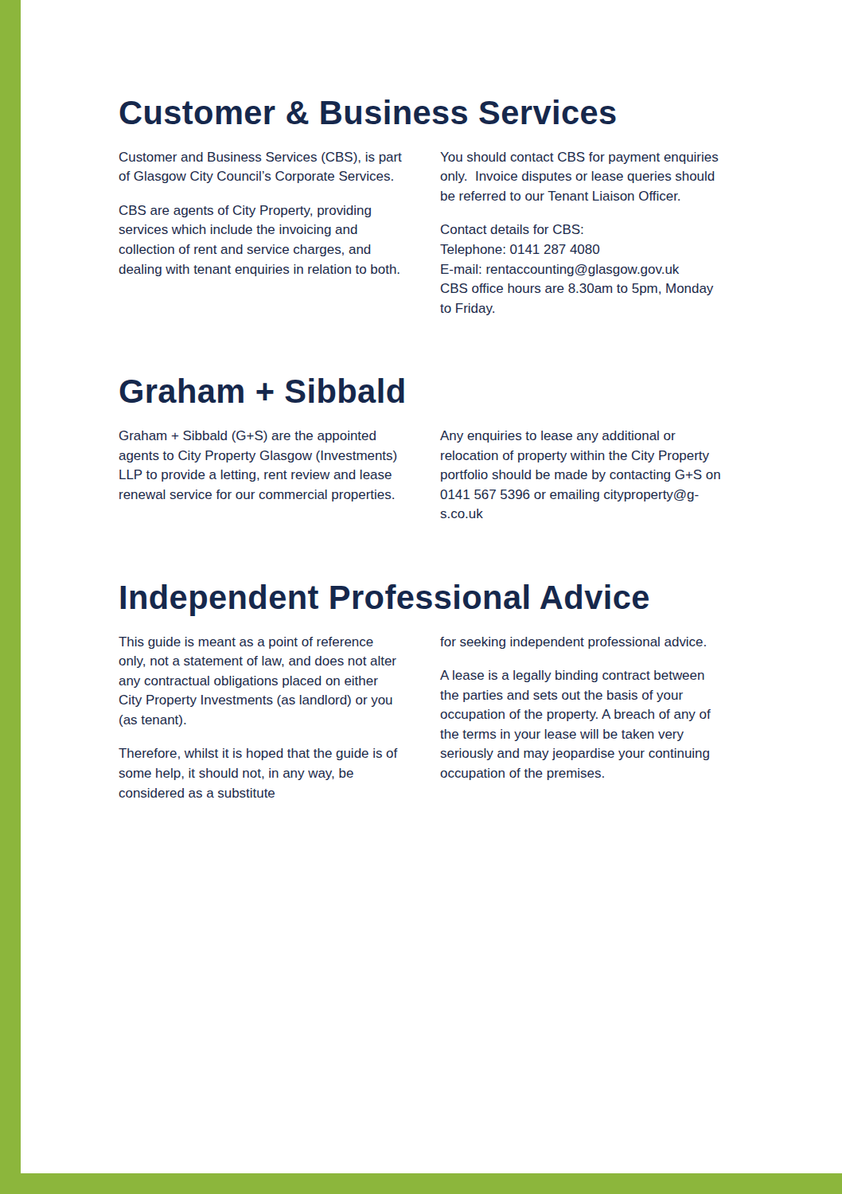Customer & Business Services
Customer and Business Services (CBS), is part of Glasgow City Council’s Corporate Services.
CBS are agents of City Property, providing services which include the invoicing and collection of rent and service charges, and dealing with tenant enquiries in relation to both.
You should contact CBS for payment enquiries only. Invoice disputes or lease queries should be referred to our Tenant Liaison Officer.
Contact details for CBS:
Telephone: 0141 287 4080
E-mail: rentaccounting@glasgow.gov.uk
CBS office hours are 8.30am to 5pm, Monday to Friday.
Graham + Sibbald
Graham + Sibbald (G+S) are the appointed agents to City Property Glasgow (Investments) LLP to provide a letting, rent review and lease renewal service for our commercial properties.
Any enquiries to lease any additional or relocation of property within the City Property portfolio should be made by contacting G+S on 0141 567 5396 or emailing cityproperty@g-s.co.uk
Independent Professional Advice
This guide is meant as a point of reference only, not a statement of law, and does not alter any contractual obligations placed on either City Property Investments (as landlord) or you (as tenant).
Therefore, whilst it is hoped that the guide is of some help, it should not, in any way, be considered as a substitute
for seeking independent professional advice.
A lease is a legally binding contract between the parties and sets out the basis of your occupation of the property. A breach of any of the terms in your lease will be taken very seriously and may jeopardise your continuing occupation of the premises.